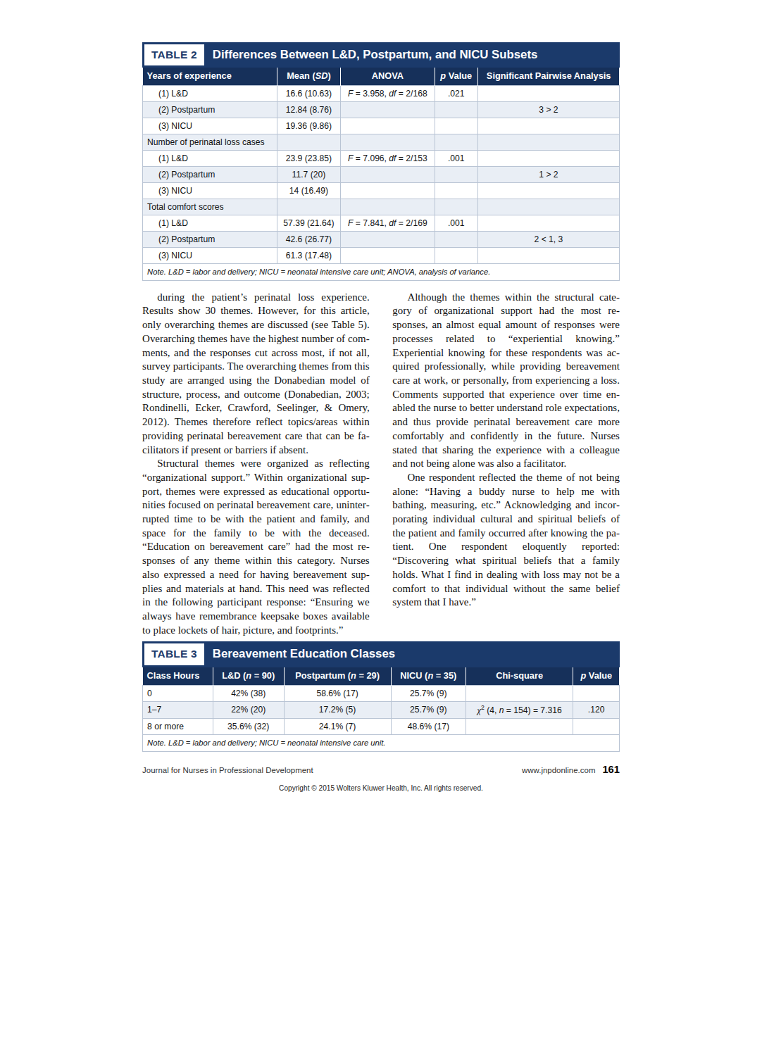TABLE 2 Differences Between L&D, Postpartum, and NICU Subsets
| Years of experience | Mean ( SD ) | ANOVA | p Value | Significant Pairwise Analysis |
| --- | --- | --- | --- | --- |
| (1) L&D | 16.6 (10.63) | F = 3.958, df = 2/168 | .021 | |
| (2) Postpartum | 12.84 (8.76) | | | 3 > 2 |
| (3) NICU | 19.36 (9.86) | | | |
| Number of perinatal loss cases | | | | |
| (1) L&D | 23.9 (23.85) | F = 7.096, df = 2/153 | .001 | |
| (2) Postpartum | 11.7 (20) | | | 1 > 2 |
| (3) NICU | 14 (16.49) | | | |
| Total comfort scores | | | | |
| (1) L&D | 57.39 (21.64) | F = 7.841, df = 2/169 | .001 | |
| (2) Postpartum | 42.6 (26.77) | | | 2 < 1, 3 |
| (3) NICU | 61.3 (17.48) | | | |
| Note. L&D = labor and delivery; NICU = neonatal intensive care unit; ANOVA, analysis of variance. |
during the patient’s perinatal loss experience. Results show 30 themes. However, for this article, only overarching themes are discussed (see Table 5). Overarching themes have the highest number of comments, and the responses cut across most, if not all, survey participants. The overarching themes from this study are arranged using the Donabedian model of structure, process, and outcome (Donabedian, 2003; Rondinelli, Ecker, Crawford, Seelinger, & Omery, 2012). Themes therefore reflect topics/areas within providing perinatal bereavement care that can be facilitators if present or barriers if absent.
Structural themes were organized as reflecting “organizational support.” Within organizational support, themes were expressed as educational opportunities focused on perinatal bereavement care, uninterrupted time to be with the patient and family, and space for the family to be with the deceased. “Education on bereavement care” had the most responses of any theme within this category. Nurses also expressed a need for having bereavement supplies and materials at hand. This need was reflected in the following participant response: “Ensuring we always have remembrance keepsake boxes available to place lockets of hair, picture, and footprints.”
Although the themes within the structural category of organizational support had the most responses, an almost equal amount of responses were processes related to “experiential knowing.” Experiential knowing for these respondents was acquired professionally, while providing bereavement care at work, or personally, from experiencing a loss. Comments supported that experience over time enabled the nurse to better understand role expectations, and thus provide perinatal bereavement care more comfortably and confidently in the future. Nurses stated that sharing the experience with a colleague and not being alone was also a facilitator.
One respondent reflected the theme of not being alone: “Having a buddy nurse to help me with bathing, measuring, etc.” Acknowledging and incorporating individual cultural and spiritual beliefs of the patient and family occurred after knowing the patient. One respondent eloquently reported: “Discovering what spiritual beliefs that a family holds. What I find in dealing with loss may not be a comfort to that individual without the same belief system that I have.”
TABLE 3 Bereavement Education Classes
| Class Hours | L&D ( n = 90) | Postpartum ( n = 29) | NICU ( n = 35) | Chi-square | p Value |
| --- | --- | --- | --- | --- | --- |
| 0 | 42% (38) | 58.6% (17) | 25.7% (9) | | |
| 1–7 | 22% (20) | 17.2% (5) | 25.7% (9) | χ 2 (4, n = 154) = 7.316 | .120 |
| 8 or more | 35.6% (32) | 24.1% (7) | 48.6% (17) | | |
| Note. L&D = labor and delivery; NICU = neonatal intensive care unit. |
Journal for Nurses in Professional Development
www.jnpdonline.com 161
Copyright © 2015 Wolters Kluwer Health, Inc. All rights reserved.